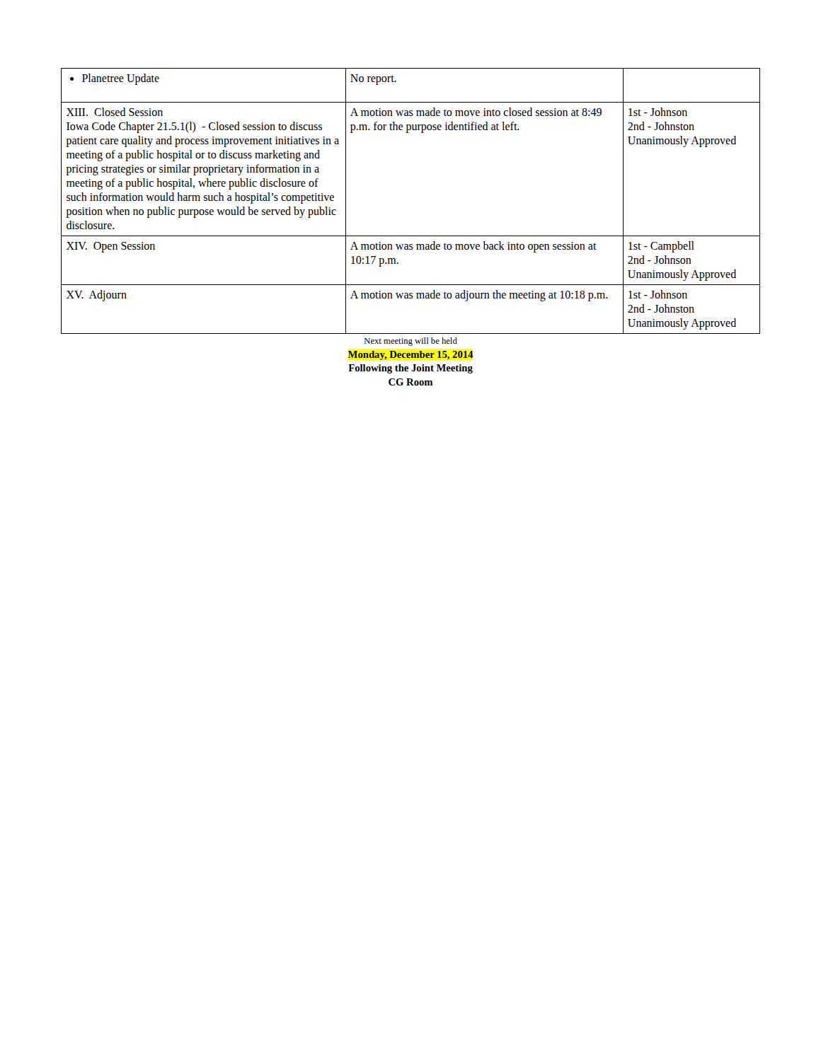| Planetree Update | No report. | |
| XIII. Closed Session Iowa Code Chapter 21.5.1(l) - Closed session to discuss patient care quality and process improvement initiatives in a meeting of a public hospital or to discuss marketing and pricing strategies or similar proprietary information in a meeting of a public hospital, where public disclosure of such information would harm such a hospital’s competitive position when no public purpose would be served by public disclosure. | A motion was made to move into closed session at 8:49 p.m. for the purpose identified at left. | 1st - Johnson 2nd - Johnston Unanimously Approved |
| XIV. Open Session | A motion was made to move back into open session at 10:17 p.m. | 1st - Campbell 2nd - Johnson Unanimously Approved |
| XV. Adjourn | A motion was made to adjourn the meeting at 10:18 p.m. | 1st - Johnson 2nd - Johnston Unanimously Approved |
Next meeting will be held
Monday, December 15, 2014
Following the Joint Meeting
CG Room